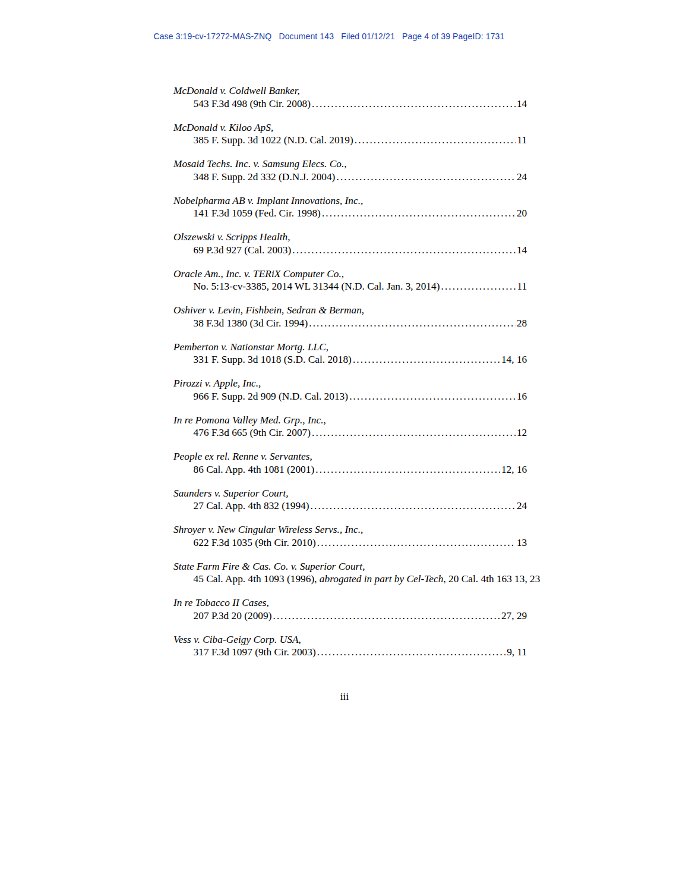Case 3:19-cv-17272-MAS-ZNQ Document 143 Filed 01/12/21 Page 4 of 39 PageID: 1731
McDonald v. Coldwell Banker,
543 F.3d 498 (9th Cir. 2008) ................................................................................................. 14
McDonald v. Kiloo ApS,
385 F. Supp. 3d 1022 (N.D. Cal. 2019) ................................................................................. 11
Mosaid Techs. Inc. v. Samsung Elecs. Co.,
348 F. Supp. 2d 332 (D.N.J. 2004) ......................................................................................... 24
Nobelpharma AB v. Implant Innovations, Inc.,
141 F.3d 1059 (Fed. Cir. 1998) ................................................................................................ 20
Olszewski v. Scripps Health,
69 P.3d 927 (Cal. 2003) ..................................................................................................... 14
Oracle Am., Inc. v. TERiX Computer Co.,
No. 5:13-cv-3385, 2014 WL 31344 (N.D. Cal. Jan. 3, 2014) .................................................. 11
Oshiver v. Levin, Fishbein, Sedran & Berman,
38 F.3d 1380 (3d Cir. 1994) .................................................................................................... 28
Pemberton v. Nationstar Mortg. LLC,
331 F. Supp. 3d 1018 (S.D. Cal. 2018) ............................................................................. 14, 16
Pirozzi v. Apple, Inc.,
966 F. Supp. 2d 909 (N.D. Cal. 2013) .................................................................................... 16
In re Pomona Valley Med. Grp., Inc.,
476 F.3d 665 (9th Cir. 2007) ................................................................................................. 12
People ex rel. Renne v. Servantes,
86 Cal. App. 4th 1081 (2001) ......................................................................................... 12, 16
Saunders v. Superior Court,
27 Cal. App. 4th 832 (1994) .................................................................................................. 24
Shroyer v. New Cingular Wireless Servs., Inc.,
622 F.3d 1035 (9th Cir. 2010) ............................................................................................... 13
State Farm Fire & Cas. Co. v. Superior Court,
45 Cal. App. 4th 1093 (1996), abrogated in part by Cel-Tech, 20 Cal. 4th 163 ............... 13, 23
In re Tobacco II Cases,
207 P.3d 20 (2009) ......................................................................................................... 27, 29
Vess v. Ciba-Geigy Corp. USA,
317 F.3d 1097 (9th Cir. 2003) ......................................................................................... 9, 11
iii